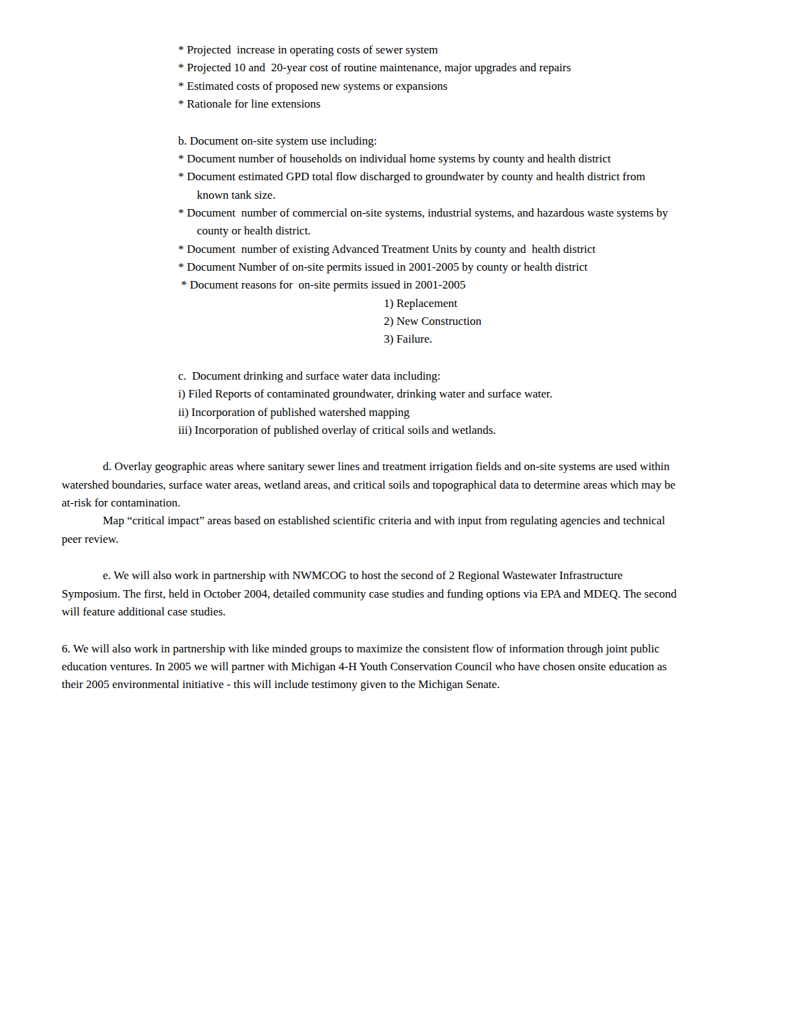* Projected increase in operating costs of sewer system
* Projected 10 and 20-year cost of routine maintenance, major upgrades and repairs
* Estimated costs of proposed new systems or expansions
* Rationale for line extensions
b. Document on-site system use including:
* Document number of households on individual home systems by county and health district
* Document estimated GPD total flow discharged to groundwater by county and health district from known tank size.
* Document number of commercial on-site systems, industrial systems, and hazardous waste systems by county or health district.
* Document number of existing Advanced Treatment Units by county and health district
* Document Number of on-site permits issued in 2001-2005 by county or health district
* Document reasons for on-site permits issued in 2001-2005
1) Replacement
2) New Construction
3) Failure.
c. Document drinking and surface water data including:
i) Filed Reports of contaminated groundwater, drinking water and surface water.
ii) Incorporation of published watershed mapping
iii) Incorporation of published overlay of critical soils and wetlands.
d. Overlay geographic areas where sanitary sewer lines and treatment irrigation fields and on-site systems are used within watershed boundaries, surface water areas, wetland areas, and critical soils and topographical data to determine areas which may be at-risk for contamination.
Map “critical impact” areas based on established scientific criteria and with input from regulating agencies and technical peer review.
e. We will also work in partnership with NWMCOG to host the second of 2 Regional Wastewater Infrastructure Symposium. The first, held in October 2004, detailed community case studies and funding options via EPA and MDEQ. The second will feature additional case studies.
6. We will also work in partnership with like minded groups to maximize the consistent flow of information through joint public education ventures. In 2005 we will partner with Michigan 4-H Youth Conservation Council who have chosen onsite education as their 2005 environmental initiative - this will include testimony given to the Michigan Senate.